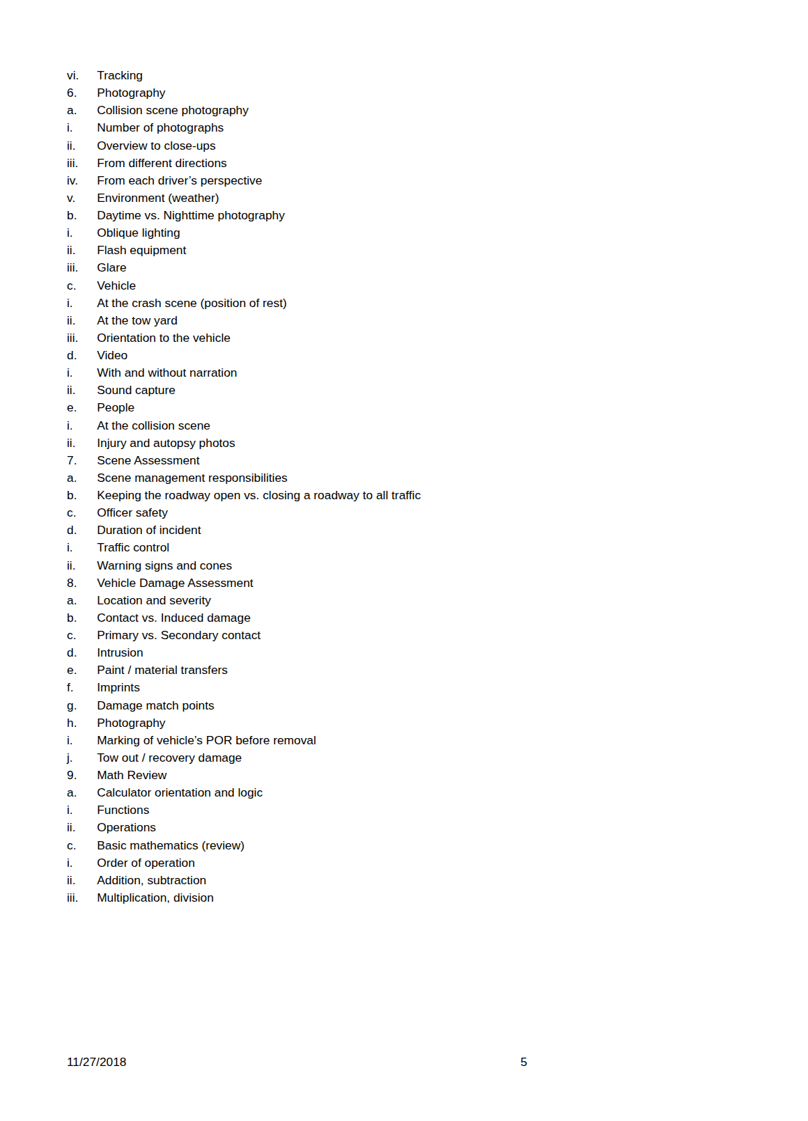vi. Tracking
6. Photography
a. Collision scene photography
i. Number of photographs
ii. Overview to close-ups
iii. From different directions
iv. From each driver’s perspective
v. Environment (weather)
b. Daytime vs. Nighttime photography
i. Oblique lighting
ii. Flash equipment
iii. Glare
c. Vehicle
i. At the crash scene (position of rest)
ii. At the tow yard
iii. Orientation to the vehicle
d. Video
i. With and without narration
ii. Sound capture
e. People
i. At the collision scene
ii. Injury and autopsy photos
7. Scene Assessment
a. Scene management responsibilities
b. Keeping the roadway open vs. closing a roadway to all traffic
c. Officer safety
d. Duration of incident
i. Traffic control
ii. Warning signs and cones
8. Vehicle Damage Assessment
a. Location and severity
b. Contact vs. Induced damage
c. Primary vs. Secondary contact
d. Intrusion
e. Paint / material transfers
f. Imprints
g. Damage match points
h. Photography
i. Marking of vehicle’s POR before removal
j. Tow out / recovery damage
9. Math Review
a. Calculator orientation and logic
i. Functions
ii. Operations
c. Basic mathematics (review)
i. Order of operation
ii. Addition, subtraction
iii. Multiplication, division
11/27/2018 5